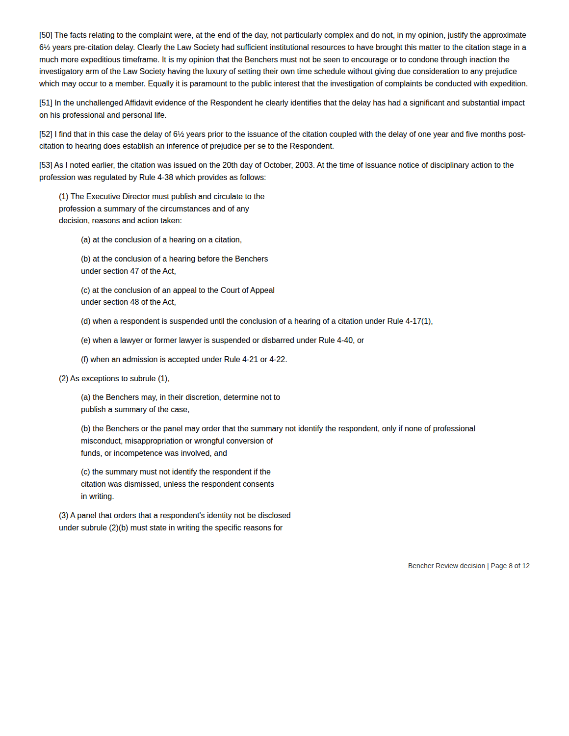[50] The facts relating to the complaint were, at the end of the day, not particularly complex and do not, in my opinion, justify the approximate 6½ years pre-citation delay. Clearly the Law Society had sufficient institutional resources to have brought this matter to the citation stage in a much more expeditious timeframe. It is my opinion that the Benchers must not be seen to encourage or to condone through inaction the investigatory arm of the Law Society having the luxury of setting their own time schedule without giving due consideration to any prejudice which may occur to a member. Equally it is paramount to the public interest that the investigation of complaints be conducted with expedition.
[51] In the unchallenged Affidavit evidence of the Respondent he clearly identifies that the delay has had a significant and substantial impact on his professional and personal life.
[52] I find that in this case the delay of 6½ years prior to the issuance of the citation coupled with the delay of one year and five months post-citation to hearing does establish an inference of prejudice per se to the Respondent.
[53] As I noted earlier, the citation was issued on the 20th day of October, 2003. At the time of issuance notice of disciplinary action to the profession was regulated by Rule 4-38 which provides as follows:
(1) The Executive Director must publish and circulate to the
profession a summary of the circumstances and of any
decision, reasons and action taken:
(a) at the conclusion of a hearing on a citation,
(b) at the conclusion of a hearing before the Benchers
under section 47 of the Act,
(c) at the conclusion of an appeal to the Court of Appeal
under section 48 of the Act,
(d) when a respondent is suspended until the conclusion of a hearing of a citation under Rule 4-17(1),
(e) when a lawyer or former lawyer is suspended or disbarred under Rule 4-40, or
(f) when an admission is accepted under Rule 4-21 or 4-22.
(2) As exceptions to subrule (1),
(a) the Benchers may, in their discretion, determine not to
publish a summary of the case,
(b) the Benchers or the panel may order that the summary not identify the respondent, only if none of professional
misconduct, misappropriation or wrongful conversion of
funds, or incompetence was involved, and
(c) the summary must not identify the respondent if the
citation was dismissed, unless the respondent consents
in writing.
(3) A panel that orders that a respondent's identity not be disclosed
under subrule (2)(b) must state in writing the specific reasons for
Bencher Review decision | Page 8 of 12